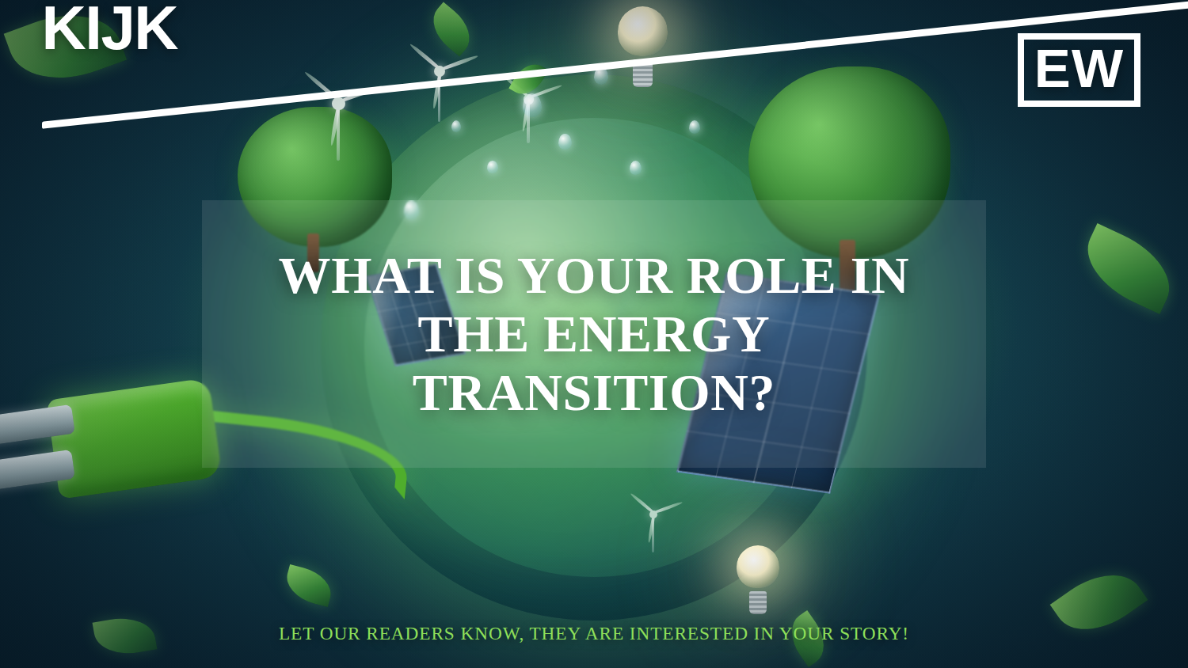KIJK
EW
What is your role in the energy transition?
Let our readers know, they are interested in your story!